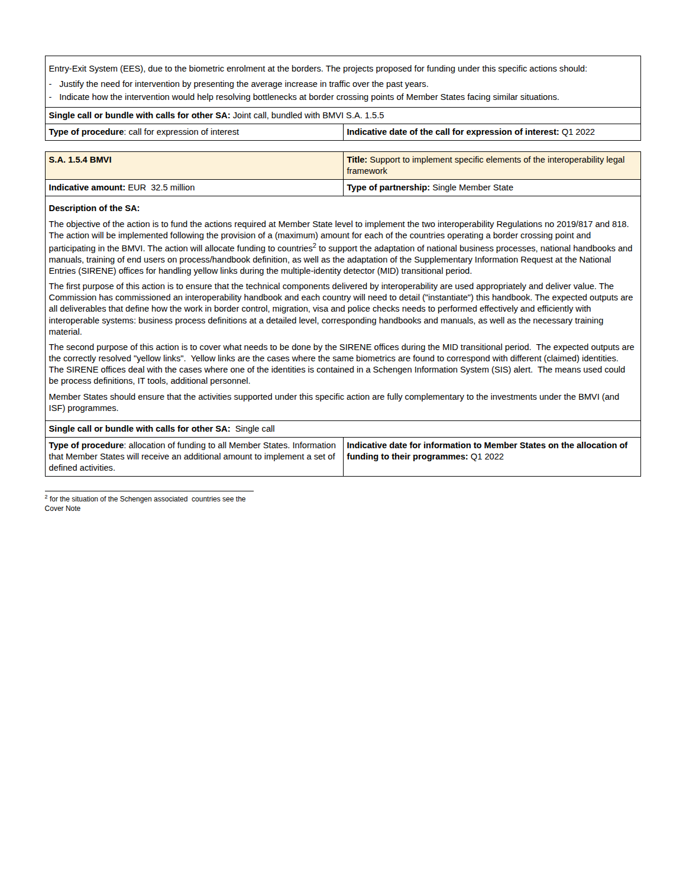| Entry-Exit System (EES), due to the biometric enrolment at the borders. The projects proposed for funding under this specific actions should: Justify the need for intervention by presenting the average increase in traffic over the past years. Indicate how the intervention would help resolving bottlenecks at border crossing points of Member States facing similar situations. |
| Single call or bundle with calls for other SA: Joint call, bundled with BMVI S.A. 1.5.5 |
| Type of procedure : call for expression of interest | Indicative date of the call for expression of interest: Q1 2022 |
| S.A. 1.5.4 BMVI | Title: Support to implement specific elements of the interoperability legal framework |
| Indicative amount: EUR 32.5 million | Type of partnership: Single Member State |
| Description of the SA: The objective of the action is to fund the actions required at Member State level to implement the two interoperability Regulations no 2019/817 and 818. The action will be implemented following the provision of a (maximum) amount for each of the countries operating a border crossing point and participating in the BMVI. The action will allocate funding to countries 2 to support the adaptation of national business processes, national handbooks and manuals, training of end users on process/handbook definition, as well as the adaptation of the Supplementary Information Request at the National Entries (SIRENE) offices for handling yellow links during the multiple-identity detector (MID) transitional period. The first purpose of this action is to ensure that the technical components delivered by interoperability are used appropriately and deliver value. The Commission has commissioned an interoperability handbook and each country will need to detail ("instantiate") this handbook. The expected outputs are all deliverables that define how the work in border control, migration, visa and police checks needs to performed effectively and efficiently with interoperable systems: business process definitions at a detailed level, corresponding handbooks and manuals, as well as the necessary training material. The second purpose of this action is to cover what needs to be done by the SIRENE offices during the MID transitional period. The expected outputs are the correctly resolved "yellow links". Yellow links are the cases where the same biometrics are found to correspond with different (claimed) identities. The SIRENE offices deal with the cases where one of the identities is contained in a Schengen Information System (SIS) alert. The means used could be process definitions, IT tools, additional personnel. Member States should ensure that the activities supported under this specific action are fully complementary to the investments under the BMVI (and ISF) programmes. |
| Single call or bundle with calls for other SA: Single call |
| Type of procedure : allocation of funding to all Member States. Information that Member States will receive an additional amount to implement a set of defined activities. | Indicative date for information to Member States on the allocation of funding to their programmes: Q1 2022 |
2 for the situation of the Schengen associated countries see the Cover Note